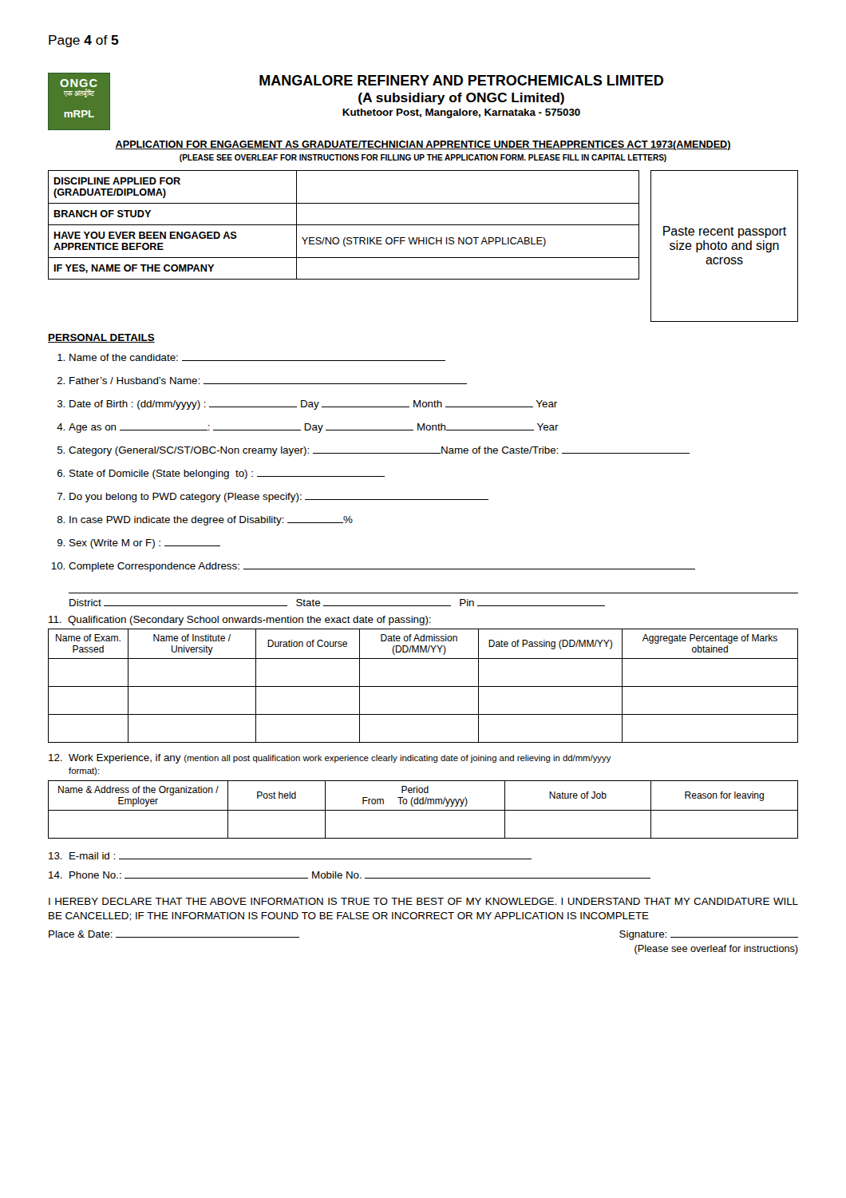Page 4 of 5
ONGC
एक अंतर्दृष्टि
mRPL
MANGALORE REFINERY AND PETROCHEMICALS LIMITED
(A subsidiary of ONGC Limited)
Kuthetoor Post, Mangalore, Karnataka - 575030
APPLICATION FOR ENGAGEMENT AS GRADUATE/TECHNICIAN APPRENTICE UNDER THEAPPRENTICES ACT 1973(AMENDED)
(PLEASE SEE OVERLEAF FOR INSTRUCTIONS FOR FILLING UP THE APPLICATION FORM. PLEASE FILL IN CAPITAL LETTERS)
| DISCIPLINE APPLIED FOR (GRADUATE/DIPLOMA) | |
| BRANCH OF STUDY | |
| HAVE YOU EVER BEEN ENGAGED AS APPRENTICE BEFORE | YES/NO (STRIKE OFF WHICH IS NOT APPLICABLE) |
| IF YES, NAME OF THE COMPANY | |
Paste recent passport size photo and sign across
PERSONAL DETAILS
Name of the candidate:
Father’s / Husband’s Name:
Date of Birth : (dd/mm/yyyy) : Day Month Year
Age as on : Day Month Year
Category (General/SC/ST/OBC-Non creamy layer): Name of the Caste/Tribe:
State of Domicile (State belonging to) :
Do you belong to PWD category (Please specify):
In case PWD indicate the degree of Disability: %
Sex (Write M or F) :
Complete Correspondence Address:
District State Pin
11. Qualification (Secondary School onwards-mention the exact date of passing):
| Name of Exam. Passed | Name of Institute / University | Duration of Course | Date of Admission (DD/MM/YY) | Date of Passing (DD/MM/YY) | Aggregate Percentage of Marks obtained |
| --- | --- | --- | --- | --- | --- |
12. Work Experience, if any (mention all post qualification work experience clearly indicating date of joining and relieving in dd/mm/yyyy format):
| Name & Address of the Organization / Employer | Post held | Period From To (dd/mm/yyyy) | Nature of Job | Reason for leaving |
| --- | --- | --- | --- | --- |
13. E-mail id :
14. Phone No.: Mobile No.
I HEREBY DECLARE THAT THE ABOVE INFORMATION IS TRUE TO THE BEST OF MY KNOWLEDGE. I UNDERSTAND THAT MY CANDIDATURE WILL BE CANCELLED; IF THE INFORMATION IS FOUND TO BE FALSE OR INCORRECT OR MY APPLICATION IS INCOMPLETE
Place & Date: Signature:
(Please see overleaf for instructions)